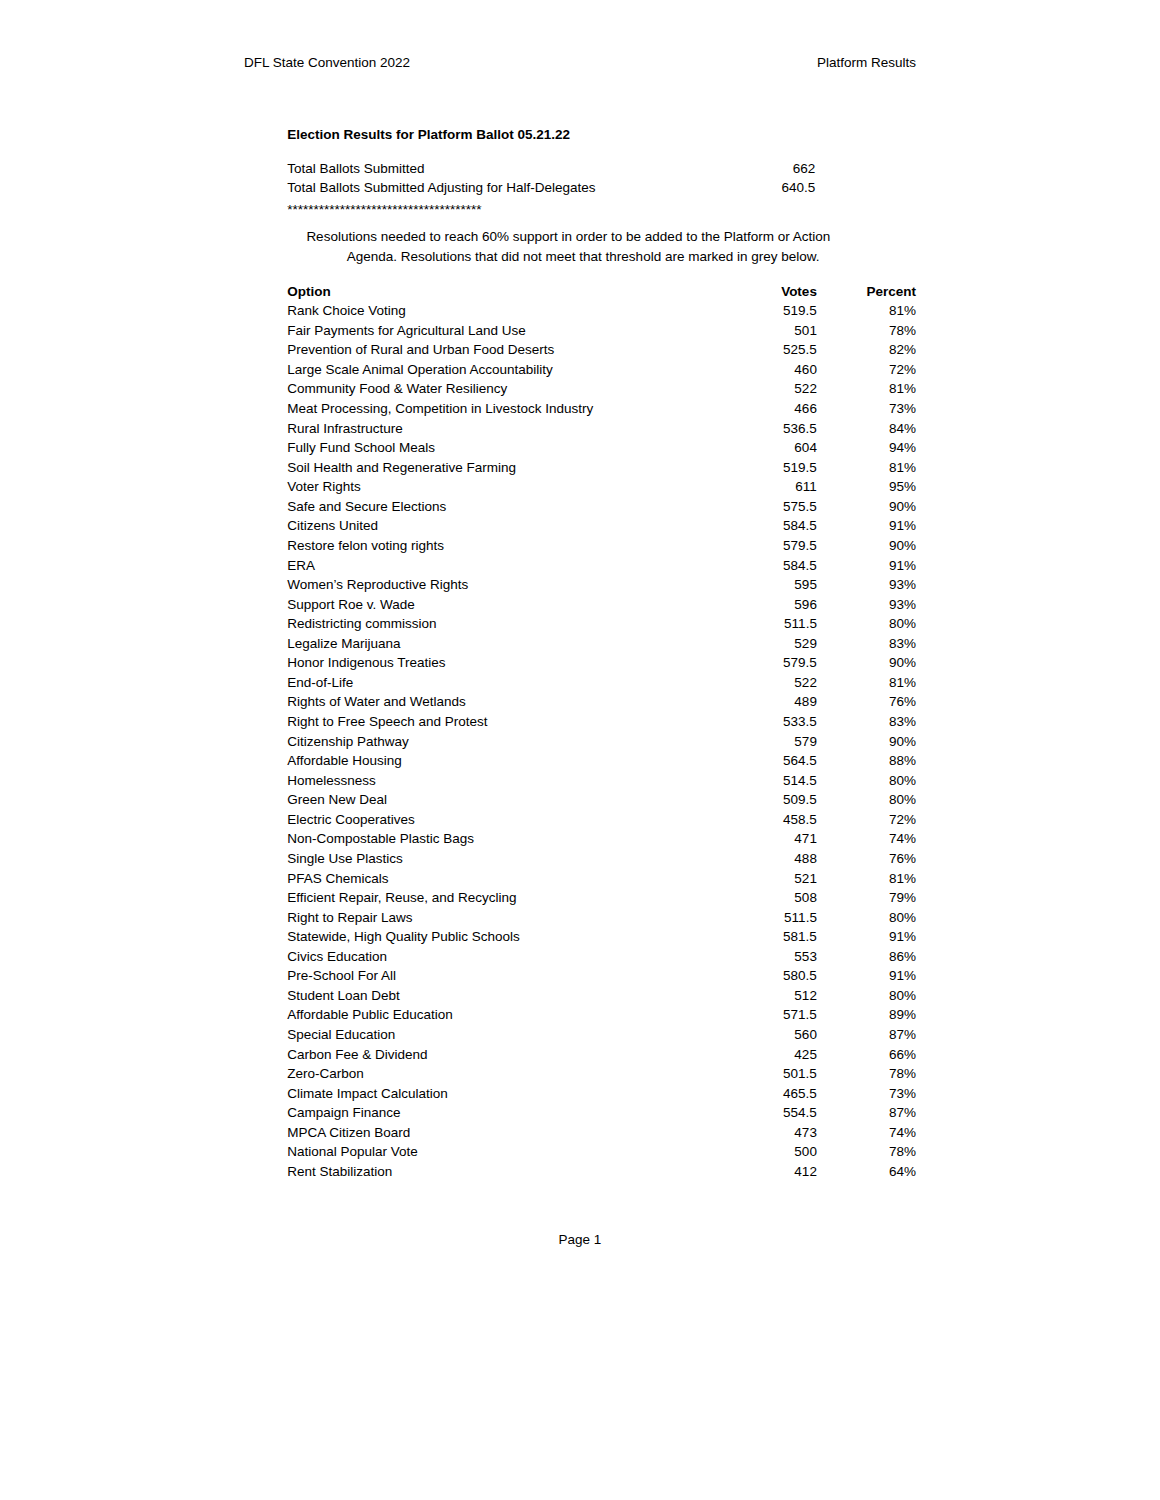DFL State Convention 2022 Platform Results
Election Results for Platform Ballot 05.21.22
Total Ballots Submitted 662
Total Ballots Submitted Adjusting for Half-Delegates 640.5
*************************************
Resolutions needed to reach 60% support in order to be added to the Platform or Action Agenda. Resolutions that did not meet that threshold are marked in grey below.
| Option | Votes | Percent |
| --- | --- | --- |
| Rank Choice Voting | 519.5 | 81% |
| Fair Payments for Agricultural Land Use | 501 | 78% |
| Prevention of Rural and Urban Food Deserts | 525.5 | 82% |
| Large Scale Animal Operation Accountability | 460 | 72% |
| Community Food & Water Resiliency | 522 | 81% |
| Meat Processing, Competition in Livestock Industry | 466 | 73% |
| Rural Infrastructure | 536.5 | 84% |
| Fully Fund School Meals | 604 | 94% |
| Soil Health and Regenerative Farming | 519.5 | 81% |
| Voter Rights | 611 | 95% |
| Safe and Secure Elections | 575.5 | 90% |
| Citizens United | 584.5 | 91% |
| Restore felon voting rights | 579.5 | 90% |
| ERA | 584.5 | 91% |
| Women’s Reproductive Rights | 595 | 93% |
| Support Roe v. Wade | 596 | 93% |
| Redistricting commission | 511.5 | 80% |
| Legalize Marijuana | 529 | 83% |
| Honor Indigenous Treaties | 579.5 | 90% |
| End-of-Life | 522 | 81% |
| Rights of Water and Wetlands | 489 | 76% |
| Right to Free Speech and Protest | 533.5 | 83% |
| Citizenship Pathway | 579 | 90% |
| Affordable Housing | 564.5 | 88% |
| Homelessness | 514.5 | 80% |
| Green New Deal | 509.5 | 80% |
| Electric Cooperatives | 458.5 | 72% |
| Non-Compostable Plastic Bags | 471 | 74% |
| Single Use Plastics | 488 | 76% |
| PFAS Chemicals | 521 | 81% |
| Efficient Repair, Reuse, and Recycling | 508 | 79% |
| Right to Repair Laws | 511.5 | 80% |
| Statewide, High Quality Public Schools | 581.5 | 91% |
| Civics Education | 553 | 86% |
| Pre-School For All | 580.5 | 91% |
| Student Loan Debt | 512 | 80% |
| Affordable Public Education | 571.5 | 89% |
| Special Education | 560 | 87% |
| Carbon Fee & Dividend | 425 | 66% |
| Zero-Carbon | 501.5 | 78% |
| Climate Impact Calculation | 465.5 | 73% |
| Campaign Finance | 554.5 | 87% |
| MPCA Citizen Board | 473 | 74% |
| National Popular Vote | 500 | 78% |
| Rent Stabilization | 412 | 64% |
Page 1